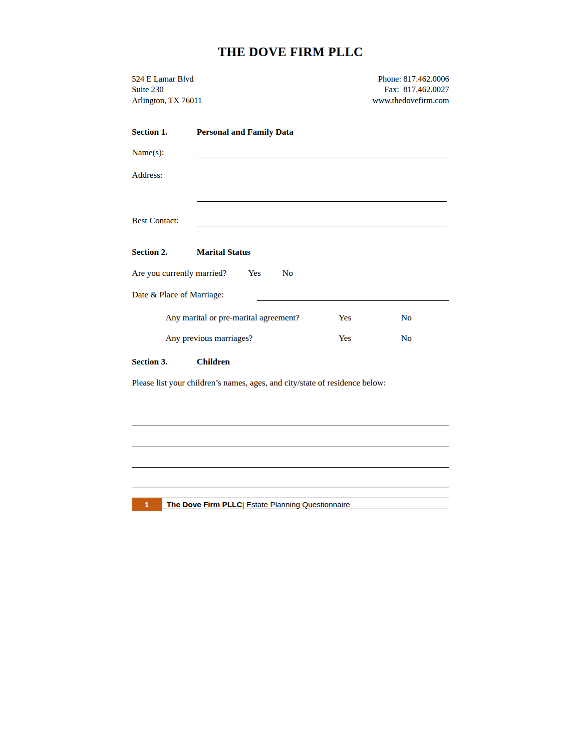THE DOVE FIRM PLLC
| 524 E Lamar Blvd | Phone: 817.462.0006 |
| Suite 230 | Fax: 817.462.0027 |
| Arlington, TX 76011 | www.thedovefirm.com |
| Section 1. | Personal and Family Data |
Name(s):
Address:
Best Contact:
| Section 2. | Marital Status |
Are you currently married? Yes No
Date & Place of Marriage:
| Any marital or pre-marital agreement? | Yes | No |
| Any previous marriages? | Yes | No |
| Section 3. | Children |
Please list your children’s names, ages, and city/state of residence below:
1
The Dove Firm PLLC| Estate Planning Questionnaire